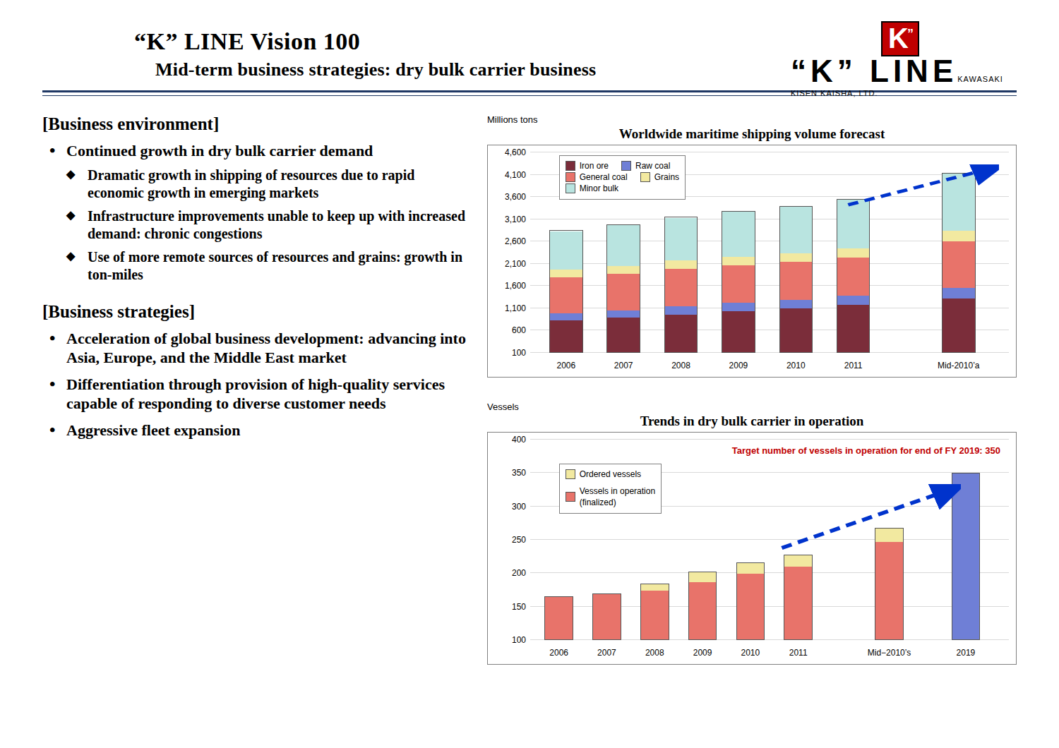“K” LINE Vision 100
Mid-term business strategies: dry bulk carrier business
K”“K” LINE KAWASAKI KISEN KAISHA, LTD.
[Business environment]
Continued growth in dry bulk carrier demand
Dramatic growth in shipping of resources due to rapid economic growth in emerging markets
Infrastructure improvements unable to keep up with increased demand: chronic congestions
Use of more remote sources of resources and grains: growth in ton-miles
[Business strategies]
Acceleration of global business development: advancing into Asia, Europe, and the Middle East market
Differentiation through provision of high-quality services capable of responding to diverse customer needs
Aggressive fleet expansion
Millions tons
Worldwide maritime shipping volume forecast
100
600
1,100
1,600
2,100
2,600
3,100
3,600
4,100
4,600
Iron ore Raw coal
General coal Grains
Minor bulk
2006
2007
2008
2009
2010
2011
Mid-2010’a
Vessels
Trends in dry bulk carrier in operation
100
150
200
250
300
350
400
Target number of vessels in operation for end of FY 2019: 350
Ordered vessels
Vessels in operation
(finalized)
2006
2007
2008
2009
2010
2011
Mid−2010’s
2019